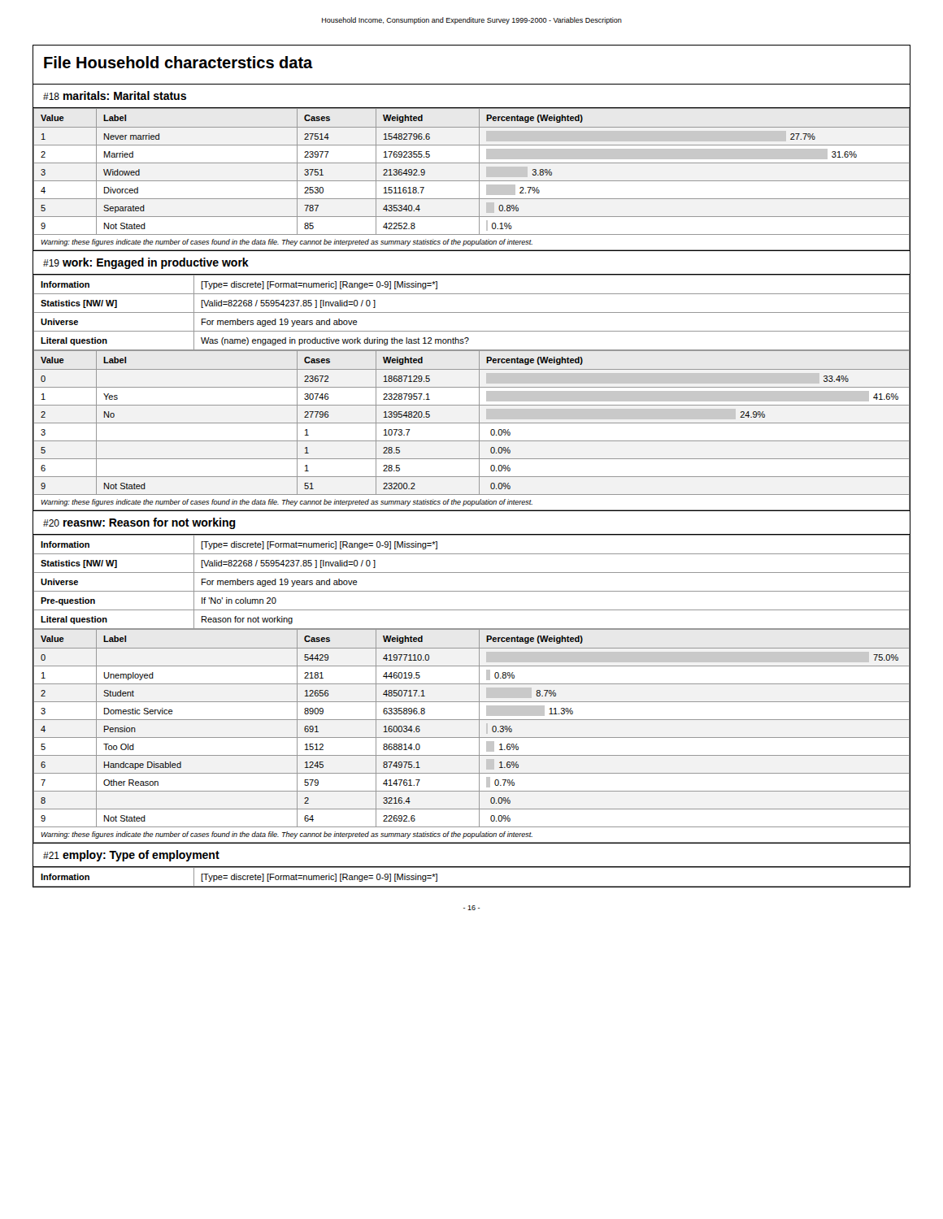Household Income, Consumption and Expenditure Survey 1999-2000 - Variables Description
File Household characterstics data
#18 maritals: Marital status
| Value | Label | Cases | Weighted | Percentage (Weighted) |
| --- | --- | --- | --- | --- |
| 1 | Never married | 27514 | 15482796.6 | 27.7% |
| 2 | Married | 23977 | 17692355.5 | 31.6% |
| 3 | Widowed | 3751 | 2136492.9 | 3.8% |
| 4 | Divorced | 2530 | 1511618.7 | 2.7% |
| 5 | Separated | 787 | 435340.4 | 0.8% |
| 9 | Not Stated | 85 | 42252.8 | 0.1% |
Warning: these figures indicate the number of cases found in the data file. They cannot be interpreted as summary statistics of the population of interest.
#19 work: Engaged in productive work
| Information | [Type= discrete] [Format=numeric] [Range= 0-9] [Missing=*] |
| Statistics [NW/ W] | [Valid=82268 / 55954237.85 ] [Invalid=0 / 0 ] |
| Universe | For members aged 19 years and above |
| Literal question | Was (name) engaged in productive work during the last 12 months? |
| Value | Label | Cases | Weighted | Percentage (Weighted) |
| --- | --- | --- | --- | --- |
| 0 | | 23672 | 18687129.5 | 33.4% |
| 1 | Yes | 30746 | 23287957.1 | 41.6% |
| 2 | No | 27796 | 13954820.5 | 24.9% |
| 3 | | 1 | 1073.7 | 0.0% |
| 5 | | 1 | 28.5 | 0.0% |
| 6 | | 1 | 28.5 | 0.0% |
| 9 | Not Stated | 51 | 23200.2 | 0.0% |
Warning: these figures indicate the number of cases found in the data file. They cannot be interpreted as summary statistics of the population of interest.
#20 reasnw: Reason for not working
| Information | [Type= discrete] [Format=numeric] [Range= 0-9] [Missing=*] |
| Statistics [NW/ W] | [Valid=82268 / 55954237.85 ] [Invalid=0 / 0 ] |
| Universe | For members aged 19 years and above |
| Pre-question | If 'No' in column 20 |
| Literal question | Reason for not working |
| Value | Label | Cases | Weighted | Percentage (Weighted) |
| --- | --- | --- | --- | --- |
| 0 | | 54429 | 41977110.0 | 75.0% |
| 1 | Unemployed | 2181 | 446019.5 | 0.8% |
| 2 | Student | 12656 | 4850717.1 | 8.7% |
| 3 | Domestic Service | 8909 | 6335896.8 | 11.3% |
| 4 | Pension | 691 | 160034.6 | 0.3% |
| 5 | Too Old | 1512 | 868814.0 | 1.6% |
| 6 | Handcape Disabled | 1245 | 874975.1 | 1.6% |
| 7 | Other Reason | 579 | 414761.7 | 0.7% |
| 8 | | 2 | 3216.4 | 0.0% |
| 9 | Not Stated | 64 | 22692.6 | 0.0% |
Warning: these figures indicate the number of cases found in the data file. They cannot be interpreted as summary statistics of the population of interest.
#21 employ: Type of employment
| Information | [Type= discrete] [Format=numeric] [Range= 0-9] [Missing=*] |
- 16 -